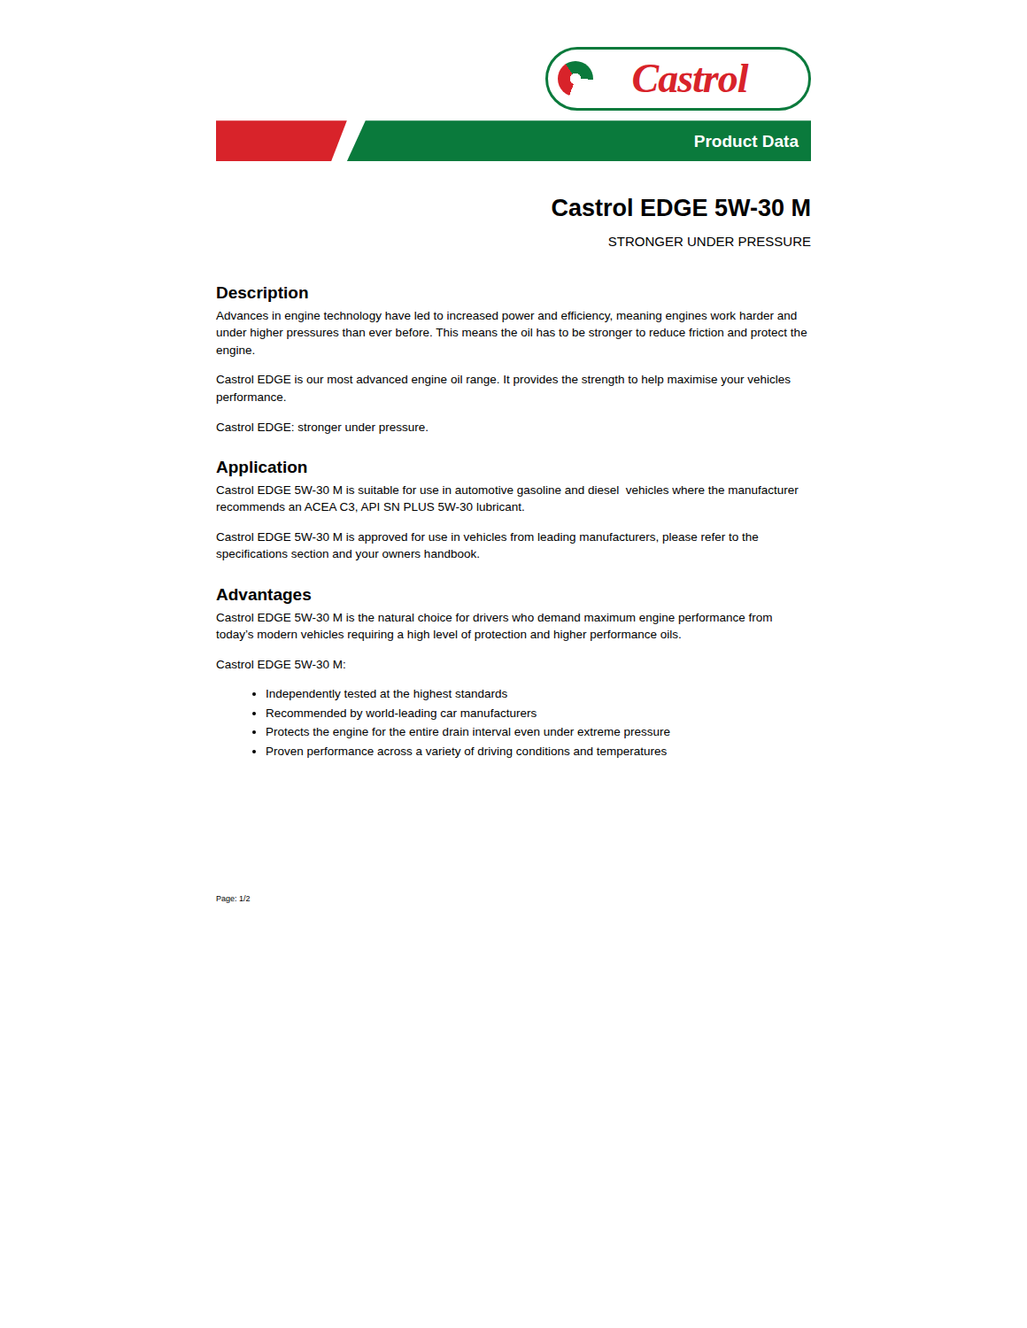Castrol
Product Data
Castrol EDGE 5W-30 M
STRONGER UNDER PRESSURE
Description
Advances in engine technology have led to increased power and efficiency, meaning engines work harder and under higher pressures than ever before. This means the oil has to be stronger to reduce friction and protect the engine.
Castrol EDGE is our most advanced engine oil range. It provides the strength to help maximise your vehicles performance.
Castrol EDGE: stronger under pressure.
Application
Castrol EDGE 5W-30 M is suitable for use in automotive gasoline and diesel vehicles where the manufacturer recommends an ACEA C3, API SN PLUS 5W-30 lubricant.
Castrol EDGE 5W-30 M is approved for use in vehicles from leading manufacturers, please refer to the specifications section and your owners handbook.
Advantages
Castrol EDGE 5W-30 M is the natural choice for drivers who demand maximum engine performance from today’s modern vehicles requiring a high level of protection and higher performance oils.
Castrol EDGE 5W-30 M:
Independently tested at the highest standards
Recommended by world-leading car manufacturers
Protects the engine for the entire drain interval even under extreme pressure
Proven performance across a variety of driving conditions and temperatures
Page: 1/2